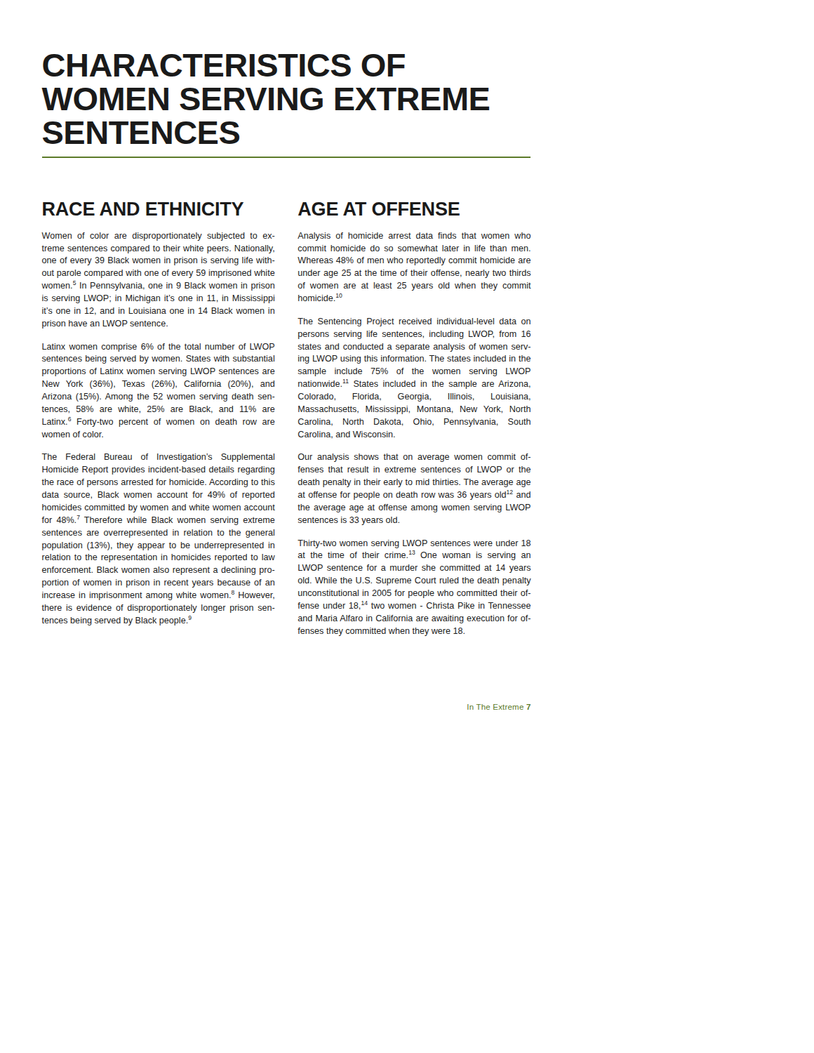Characteristics of Women Serving Extreme Sentences
Race and Ethnicity
Women of color are disproportionately subjected to extreme sentences compared to their white peers. Nationally, one of every 39 Black women in prison is serving life without parole compared with one of every 59 imprisoned white women.5 In Pennsylvania, one in 9 Black women in prison is serving LWOP; in Michigan it’s one in 11, in Mississippi it’s one in 12, and in Louisiana one in 14 Black women in prison have an LWOP sentence.
Latinx women comprise 6% of the total number of LWOP sentences being served by women. States with substantial proportions of Latinx women serving LWOP sentences are New York (36%), Texas (26%), California (20%), and Arizona (15%). Among the 52 women serving death sentences, 58% are white, 25% are Black, and 11% are Latinx.6 Forty-two percent of women on death row are women of color.
The Federal Bureau of Investigation’s Supplemental Homicide Report provides incident-based details regarding the race of persons arrested for homicide. According to this data source, Black women account for 49% of reported homicides committed by women and white women account for 48%.7 Therefore while Black women serving extreme sentences are overrepresented in relation to the general population (13%), they appear to be underrepresented in relation to the representation in homicides reported to law enforcement. Black women also represent a declining proportion of women in prison in recent years because of an increase in imprisonment among white women.8 However, there is evidence of disproportionately longer prison sentences being served by Black people.9
Age at Offense
Analysis of homicide arrest data finds that women who commit homicide do so somewhat later in life than men. Whereas 48% of men who reportedly commit homicide are under age 25 at the time of their offense, nearly two thirds of women are at least 25 years old when they commit homicide.10
The Sentencing Project received individual-level data on persons serving life sentences, including LWOP, from 16 states and conducted a separate analysis of women serving LWOP using this information. The states included in the sample include 75% of the women serving LWOP nationwide.11 States included in the sample are Arizona, Colorado, Florida, Georgia, Illinois, Louisiana, Massachusetts, Mississippi, Montana, New York, North Carolina, North Dakota, Ohio, Pennsylvania, South Carolina, and Wisconsin.
Our analysis shows that on average women commit offenses that result in extreme sentences of LWOP or the death penalty in their early to mid thirties. The average age at offense for people on death row was 36 years old12 and the average age at offense among women serving LWOP sentences is 33 years old.
Thirty-two women serving LWOP sentences were under 18 at the time of their crime.13 One woman is serving an LWOP sentence for a murder she committed at 14 years old. While the U.S. Supreme Court ruled the death penalty unconstitutional in 2005 for people who committed their offense under 18,14 two women - Christa Pike in Tennessee and Maria Alfaro in California are awaiting execution for offenses they committed when they were 18.
In The Extreme 7